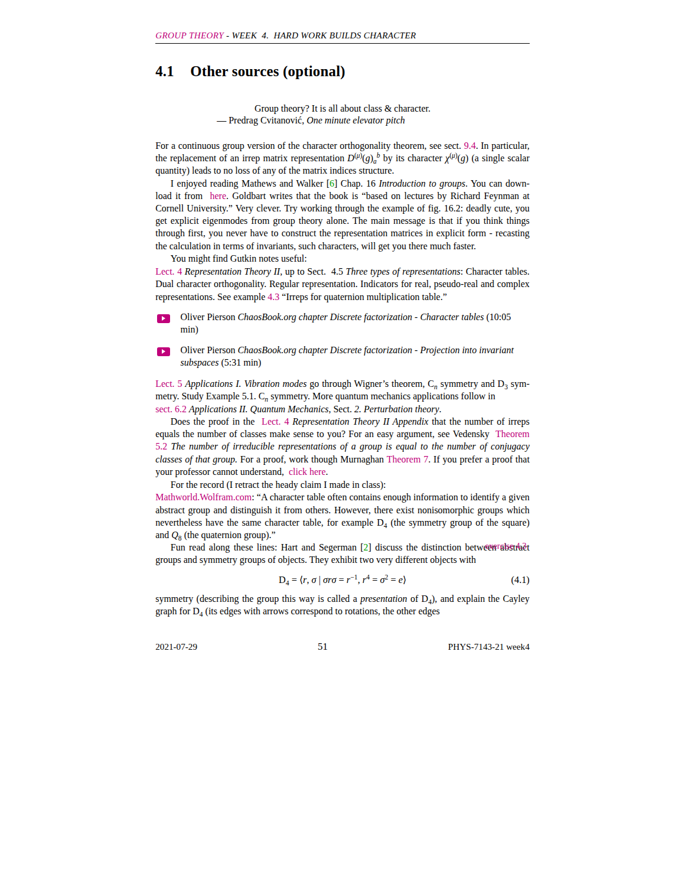GROUP THEORY - WEEK 4. HARD WORK BUILDS CHARACTER
4.1 Other sources (optional)
Group theory? It is all about class & character. — Predrag Cvitanović, One minute elevator pitch
For a continuous group version of the character orthogonality theorem, see sect. 9.4. In particular, the replacement of an irrep matrix representation D(μ)(g)ab by its character χ(μ)(g) (a single scalar quantity) leads to no loss of any of the matrix indices structure.
I enjoyed reading Mathews and Walker [6] Chap. 16 Introduction to groups. You can download it from here. Goldbart writes that the book is “based on lectures by Richard Feynman at Cornell University.” Very clever. Try working through the example of fig. 16.2: deadly cute, you get explicit eigenmodes from group theory alone. The main message is that if you think things through first, you never have to construct the representation matrices in explicit form - recasting the calculation in terms of invariants, such characters, will get you there much faster.
You might find Gutkin notes useful:
Lect. 4 Representation Theory II, up to Sect. 4.5 Three types of representations: Character tables. Dual character orthogonality. Regular representation. Indicators for real, pseudo-real and complex representations. See example 4.3 “Irreps for quaternion multiplication table.”
Oliver Pierson ChaosBook.org chapter Discrete factorization - Character tables (10:05 min)
Oliver Pierson ChaosBook.org chapter Discrete factorization - Projection into invariant subspaces (5:31 min)
Lect. 5 Applications I. Vibration modes go through Wigner’s theorem, Cn symmetry and D3 symmetry. Study Example 5.1. Cn symmetry. More quantum mechanics applications follow in
sect. 6.2 Applications II. Quantum Mechanics, Sect. 2. Perturbation theory.
Does the proof in the Lect. 4 Representation Theory II Appendix that the number of irreps equals the number of classes make sense to you? For an easy argument, see Vedensky Theorem 5.2 The number of irreducible representations of a group is equal to the number of conjugacy classes of that group. For a proof, work though Murnaghan Theorem 7. If you prefer a proof that your professor cannot understand, click here.
For the record (I retract the heady claim I made in class):
Mathworld.Wolfram.com: “A character table often contains enough information to identify a given abstract group and distinguish it from others. However, there exist nonisomorphic groups which nevertheless have the same character table, for example D4 (the symmetry group of the square) and Q8 (the quaternion group).”
exercise 4.3
Fun read along these lines: Hart and Segerman [2] discuss the distinction between abstract groups and symmetry groups of objects. They exhibit two very different objects with
D4 = ⟨r, σ | σrσ = r−1, r4 = σ2 = e⟩ (4.1)
symmetry (describing the group this way is called a presentation of D4), and explain the Cayley graph for D4 (its edges with arrows correspond to rotations, the other edges
2021-07-29 51 PHYS-7143-21 week4